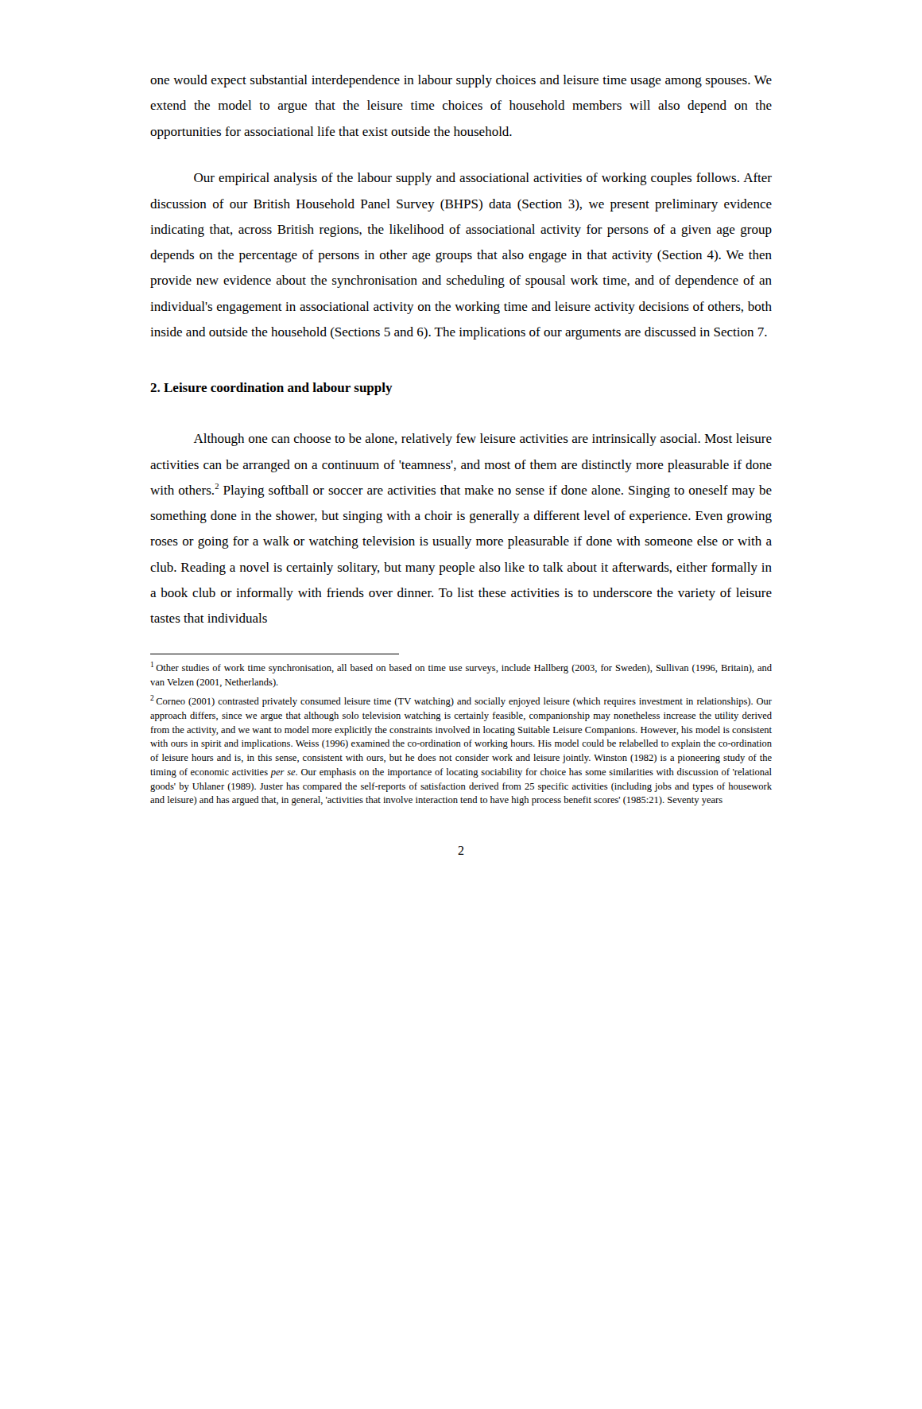one would expect substantial interdependence in labour supply choices and leisure time usage among spouses. We extend the model to argue that the leisure time choices of household members will also depend on the opportunities for associational life that exist outside the household.
Our empirical analysis of the labour supply and associational activities of working couples follows. After discussion of our British Household Panel Survey (BHPS) data (Section 3), we present preliminary evidence indicating that, across British regions, the likelihood of associational activity for persons of a given age group depends on the percentage of persons in other age groups that also engage in that activity (Section 4). We then provide new evidence about the synchronisation and scheduling of spousal work time, and of dependence of an individual's engagement in associational activity on the working time and leisure activity decisions of others, both inside and outside the household (Sections 5 and 6). The implications of our arguments are discussed in Section 7.
2. Leisure coordination and labour supply
Although one can choose to be alone, relatively few leisure activities are intrinsically asocial. Most leisure activities can be arranged on a continuum of 'teamness', and most of them are distinctly more pleasurable if done with others.2 Playing softball or soccer are activities that make no sense if done alone. Singing to oneself may be something done in the shower, but singing with a choir is generally a different level of experience. Even growing roses or going for a walk or watching television is usually more pleasurable if done with someone else or with a club. Reading a novel is certainly solitary, but many people also like to talk about it afterwards, either formally in a book club or informally with friends over dinner. To list these activities is to underscore the variety of leisure tastes that individuals
1 Other studies of work time synchronisation, all based on based on time use surveys, include Hallberg (2003, for Sweden), Sullivan (1996, Britain), and van Velzen (2001, Netherlands).
2 Corneo (2001) contrasted privately consumed leisure time (TV watching) and socially enjoyed leisure (which requires investment in relationships). Our approach differs, since we argue that although solo television watching is certainly feasible, companionship may nonetheless increase the utility derived from the activity, and we want to model more explicitly the constraints involved in locating Suitable Leisure Companions. However, his model is consistent with ours in spirit and implications. Weiss (1996) examined the co-ordination of working hours. His model could be relabelled to explain the co-ordination of leisure hours and is, in this sense, consistent with ours, but he does not consider work and leisure jointly. Winston (1982) is a pioneering study of the timing of economic activities per se. Our emphasis on the importance of locating sociability for choice has some similarities with discussion of 'relational goods' by Uhlaner (1989). Juster has compared the self-reports of satisfaction derived from 25 specific activities (including jobs and types of housework and leisure) and has argued that, in general, 'activities that involve interaction tend to have high process benefit scores' (1985:21). Seventy years
2